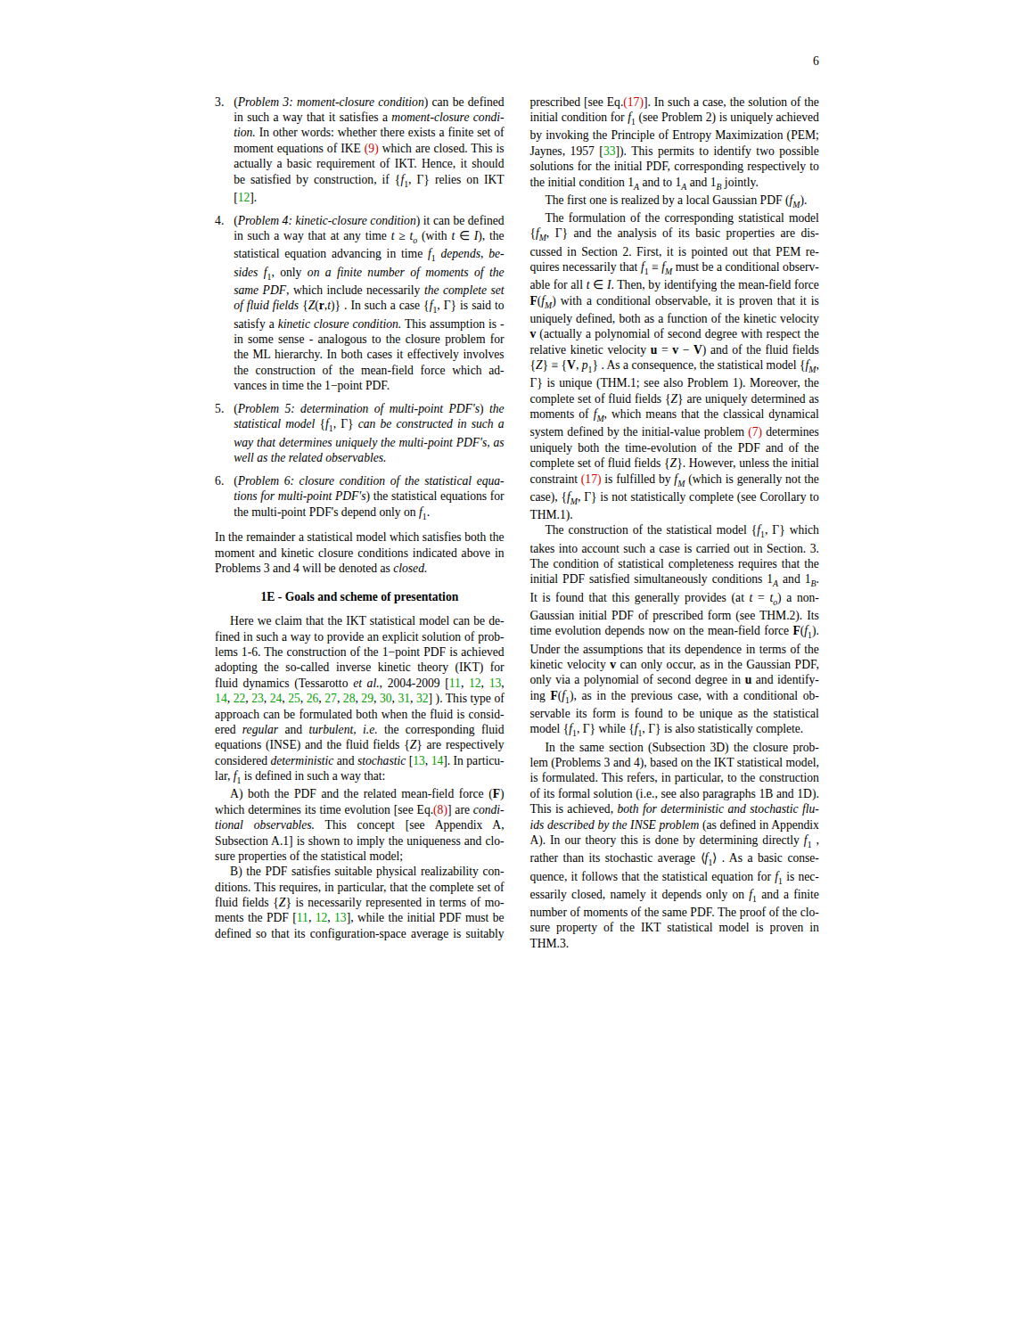6
(Problem 3: moment-closure condition) can be defined in such a way that it satisfies a moment-closure condition. In other words: whether there exists a finite set of moment equations of IKE (9) which are closed. This is actually a basic requirement of IKT. Hence, it should be satisfied by construction, if {f1, Γ} relies on IKT [12].
(Problem 4: kinetic-closure condition) it can be defined in such a way that at any time t ≥ to (with t ∈ I), the statistical equation advancing in time f1 depends, besides f1, only on a finite number of moments of the same PDF, which include necessarily the complete set of fluid fields {Z(r,t)} . In such a case {f1, Γ} is said to satisfy a kinetic closure condition. This assumption is - in some sense - analogous to the closure problem for the ML hierarchy. In both cases it effectively involves the construction of the mean-field force which advances in time the 1−point PDF.
(Problem 5: determination of multi-point PDF's) the statistical model {f1, Γ} can be constructed in such a way that determines uniquely the multi-point PDF's, as well as the related observables.
(Problem 6: closure condition of the statistical equations for multi-point PDF's) the statistical equations for the multi-point PDF's depend only on f1.
In the remainder a statistical model which satisfies both the moment and kinetic closure conditions indicated above in Problems 3 and 4 will be denoted as closed.
1E - Goals and scheme of presentation
Here we claim that the IKT statistical model can be defined in such a way to provide an explicit solution of problems 1-6. The construction of the 1−point PDF is achieved adopting the so-called inverse kinetic theory (IKT) for fluid dynamics (Tessarotto et al., 2004-2009 [11, 12, 13, 14, 22, 23, 24, 25, 26, 27, 28, 29, 30, 31, 32] ). This type of approach can be formulated both when the fluid is considered regular and turbulent, i.e. the corresponding fluid equations (INSE) and the fluid fields {Z} are respectively considered deterministic and stochastic [13, 14]. In particular, f1 is defined in such a way that:
A) both the PDF and the related mean-field force (F) which determines its time evolution [see Eq.(8)] are conditional observables. This concept [see Appendix A, Subsection A.1] is shown to imply the uniqueness and closure properties of the statistical model;
B) the PDF satisfies suitable physical realizability conditions. This requires, in particular, that the complete set of fluid fields {Z} is necessarily represented in terms of moments the PDF [11, 12, 13], while the initial PDF must be defined so that its configuration-space average is suitably prescribed [see Eq.(17)]. In such a case, the solution of the initial condition for f1 (see Problem 2) is uniquely achieved by invoking the Principle of Entropy Maximization (PEM; Jaynes, 1957 [33]). This permits to identify two possible solutions for the initial PDF, corresponding respectively to the initial condition 1A and to 1A and 1B jointly.
The first one is realized by a local Gaussian PDF (fM).
The formulation of the corresponding statistical model {fM, Γ} and the analysis of its basic properties are discussed in Section 2. First, it is pointed out that PEM requires necessarily that f1 ≡ fM must be a conditional observable for all t ∈ I. Then, by identifying the mean-field force F(fM) with a conditional observable, it is proven that it is uniquely defined, both as a function of the kinetic velocity v (actually a polynomial of second degree with respect the relative kinetic velocity u = v − V) and of the fluid fields {Z} ≡ {V, p1} . As a consequence, the statistical model {fM, Γ} is unique (THM.1; see also Problem 1). Moreover, the complete set of fluid fields {Z} are uniquely determined as moments of fM, which means that the classical dynamical system defined by the initial-value problem (7) determines uniquely both the time-evolution of the PDF and of the complete set of fluid fields {Z}. However, unless the initial constraint (17) is fulfilled by fM (which is generally not the case), {fM, Γ} is not statistically complete (see Corollary to THM.1).
The construction of the statistical model {f1, Γ} which takes into account such a case is carried out in Section. 3. The condition of statistical completeness requires that the initial PDF satisfied simultaneously conditions 1A and 1B. It is found that this generally provides (at t = to) a non-Gaussian initial PDF of prescribed form (see THM.2). Its time evolution depends now on the mean-field force F(f1). Under the assumptions that its dependence in terms of the kinetic velocity v can only occur, as in the Gaussian PDF, only via a polynomial of second degree in u and identifying F(f1), as in the previous case, with a conditional observable its form is found to be unique as the statistical model {f1, Γ} while {f1, Γ} is also statistically complete.
In the same section (Subsection 3D) the closure problem (Problems 3 and 4), based on the IKT statistical model, is formulated. This refers, in particular, to the construction of its formal solution (i.e., see also paragraphs 1B and 1D). This is achieved, both for deterministic and stochastic fluids described by the INSE problem (as defined in Appendix A). In our theory this is done by determining directly f1 , rather than its stochastic average ⟨f1⟩ . As a basic consequence, it follows that the statistical equation for f1 is necessarily closed, namely it depends only on f1 and a finite number of moments of the same PDF. The proof of the closure property of the IKT statistical model is proven in THM.3.